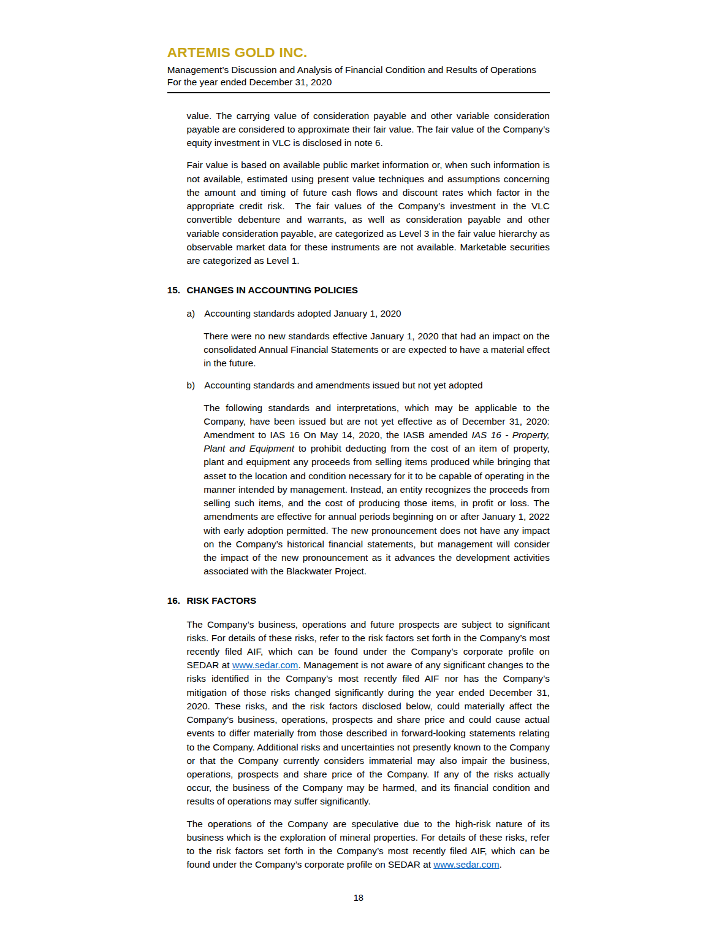ARTEMIS GOLD INC.
Management’s Discussion and Analysis of Financial Condition and Results of Operations
For the year ended December 31, 2020
value. The carrying value of consideration payable and other variable consideration payable are considered to approximate their fair value. The fair value of the Company’s equity investment in VLC is disclosed in note 6.
Fair value is based on available public market information or, when such information is not available, estimated using present value techniques and assumptions concerning the amount and timing of future cash flows and discount rates which factor in the appropriate credit risk. The fair values of the Company’s investment in the VLC convertible debenture and warrants, as well as consideration payable and other variable consideration payable, are categorized as Level 3 in the fair value hierarchy as observable market data for these instruments are not available. Marketable securities are categorized as Level 1.
15. CHANGES IN ACCOUNTING POLICIES
a)
Accounting standards adopted January 1, 2020
There were no new standards effective January 1, 2020 that had an impact on the consolidated Annual Financial Statements or are expected to have a material effect in the future.
b)
Accounting standards and amendments issued but not yet adopted
The following standards and interpretations, which may be applicable to the Company, have been issued but are not yet effective as of December 31, 2020: Amendment to IAS 16 On May 14, 2020, the IASB amended IAS 16 - Property, Plant and Equipment to prohibit deducting from the cost of an item of property, plant and equipment any proceeds from selling items produced while bringing that asset to the location and condition necessary for it to be capable of operating in the manner intended by management. Instead, an entity recognizes the proceeds from selling such items, and the cost of producing those items, in profit or loss. The amendments are effective for annual periods beginning on or after January 1, 2022 with early adoption permitted. The new pronouncement does not have any impact on the Company’s historical financial statements, but management will consider the impact of the new pronouncement as it advances the development activities associated with the Blackwater Project.
16. RISK FACTORS
The Company’s business, operations and future prospects are subject to significant risks. For details of these risks, refer to the risk factors set forth in the Company’s most recently filed AIF, which can be found under the Company’s corporate profile on SEDAR at www.sedar.com. Management is not aware of any significant changes to the risks identified in the Company’s most recently filed AIF nor has the Company’s mitigation of those risks changed significantly during the year ended December 31, 2020. These risks, and the risk factors disclosed below, could materially affect the Company’s business, operations, prospects and share price and could cause actual events to differ materially from those described in forward-looking statements relating to the Company. Additional risks and uncertainties not presently known to the Company or that the Company currently considers immaterial may also impair the business, operations, prospects and share price of the Company. If any of the risks actually occur, the business of the Company may be harmed, and its financial condition and results of operations may suffer significantly.
The operations of the Company are speculative due to the high-risk nature of its business which is the exploration of mineral properties. For details of these risks, refer to the risk factors set forth in the Company’s most recently filed AIF, which can be found under the Company’s corporate profile on SEDAR at www.sedar.com.
18